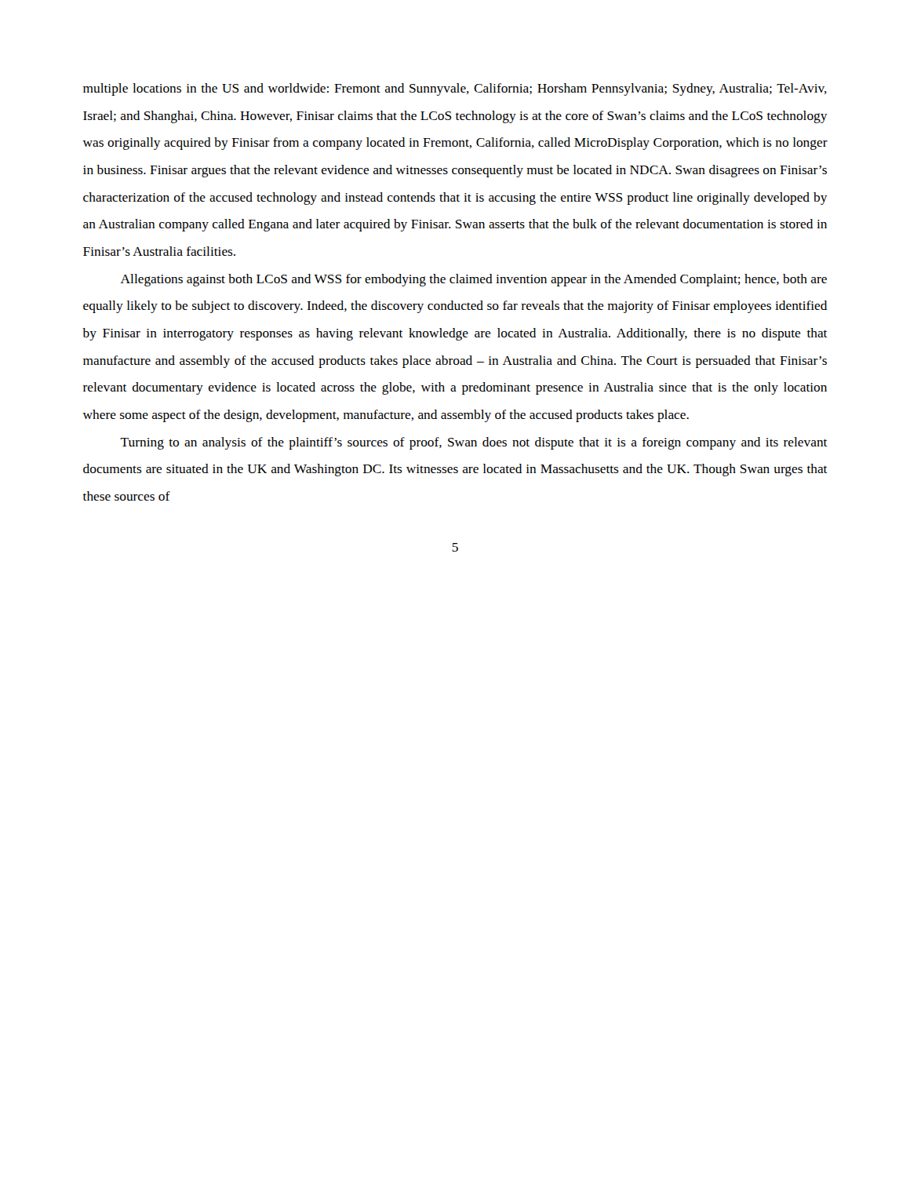multiple locations in the US and worldwide: Fremont and Sunnyvale, California; Horsham Pennsylvania; Sydney, Australia; Tel-Aviv, Israel; and Shanghai, China. However, Finisar claims that the LCoS technology is at the core of Swan’s claims and the LCoS technology was originally acquired by Finisar from a company located in Fremont, California, called MicroDisplay Corporation, which is no longer in business. Finisar argues that the relevant evidence and witnesses consequently must be located in NDCA. Swan disagrees on Finisar’s characterization of the accused technology and instead contends that it is accusing the entire WSS product line originally developed by an Australian company called Engana and later acquired by Finisar. Swan asserts that the bulk of the relevant documentation is stored in Finisar’s Australia facilities.
Allegations against both LCoS and WSS for embodying the claimed invention appear in the Amended Complaint; hence, both are equally likely to be subject to discovery. Indeed, the discovery conducted so far reveals that the majority of Finisar employees identified by Finisar in interrogatory responses as having relevant knowledge are located in Australia. Additionally, there is no dispute that manufacture and assembly of the accused products takes place abroad – in Australia and China. The Court is persuaded that Finisar’s relevant documentary evidence is located across the globe, with a predominant presence in Australia since that is the only location where some aspect of the design, development, manufacture, and assembly of the accused products takes place.
Turning to an analysis of the plaintiff’s sources of proof, Swan does not dispute that it is a foreign company and its relevant documents are situated in the UK and Washington DC. Its witnesses are located in Massachusetts and the UK. Though Swan urges that these sources of
5